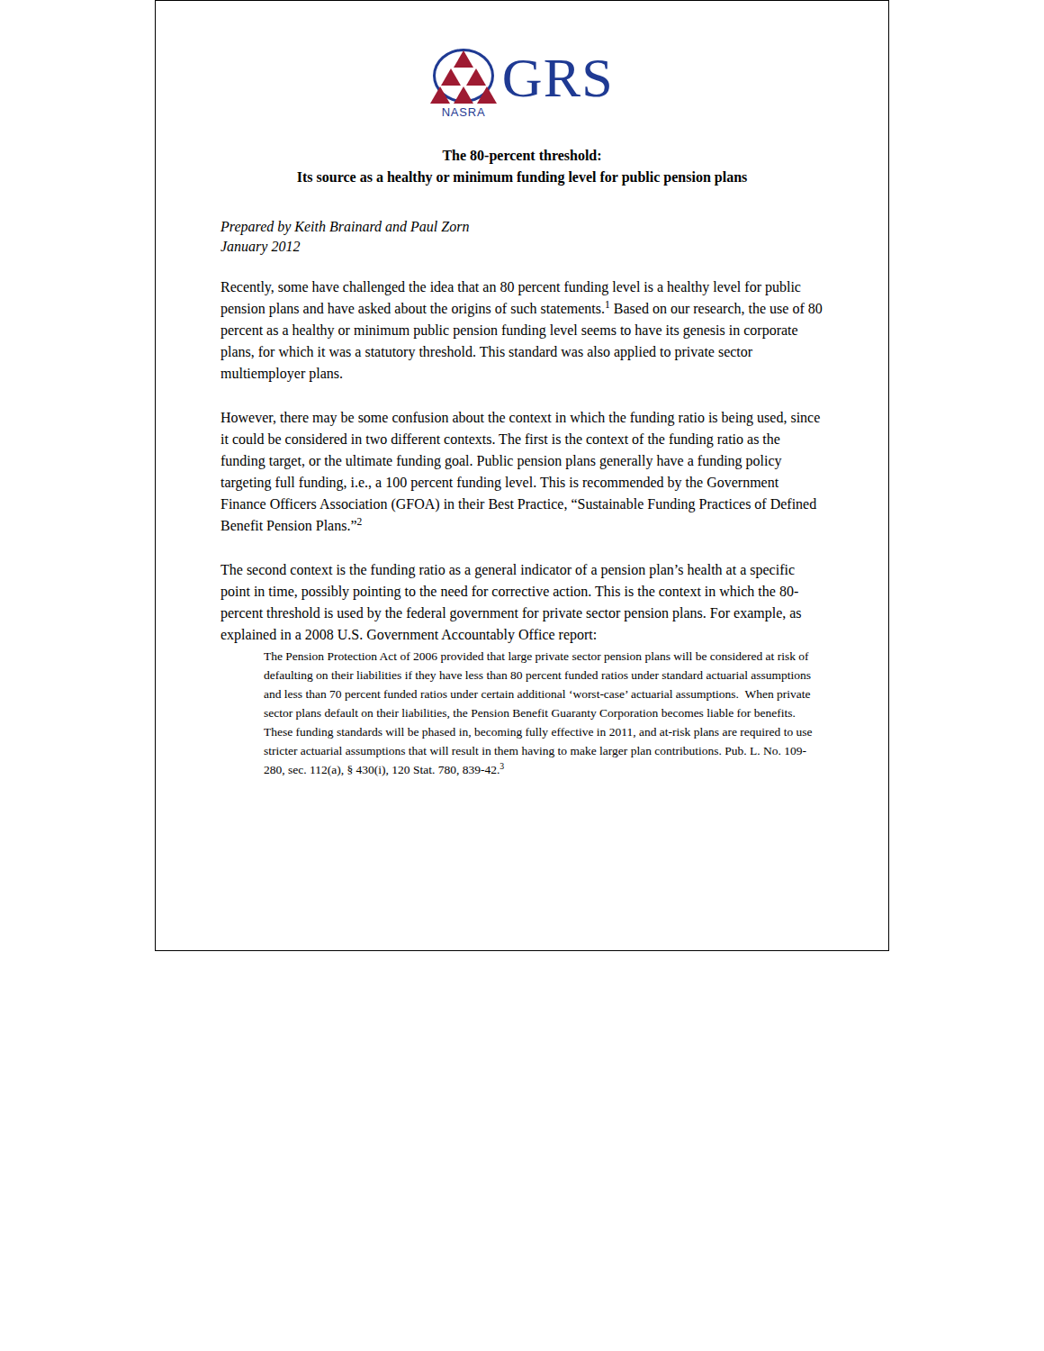NASRA GRS
The 80-percent threshold: Its source as a healthy or minimum funding level for public pension plans
Prepared by Keith Brainard and Paul Zorn
January 2012
Recently, some have challenged the idea that an 80 percent funding level is a healthy level for public pension plans and have asked about the origins of such statements.1 Based on our research, the use of 80 percent as a healthy or minimum public pension funding level seems to have its genesis in corporate plans, for which it was a statutory threshold. This standard was also applied to private sector multiemployer plans.
However, there may be some confusion about the context in which the funding ratio is being used, since it could be considered in two different contexts. The first is the context of the funding ratio as the funding target, or the ultimate funding goal. Public pension plans generally have a funding policy targeting full funding, i.e., a 100 percent funding level. This is recommended by the Government Finance Officers Association (GFOA) in their Best Practice, “Sustainable Funding Practices of Defined Benefit Pension Plans.”2
The second context is the funding ratio as a general indicator of a pension plan’s health at a specific point in time, possibly pointing to the need for corrective action. This is the context in which the 80-percent threshold is used by the federal government for private sector pension plans. For example, as explained in a 2008 U.S. Government Accountably Office report:
The Pension Protection Act of 2006 provided that large private sector pension plans will be considered at risk of defaulting on their liabilities if they have less than 80 percent funded ratios under standard actuarial assumptions and less than 70 percent funded ratios under certain additional ‘worst-case’ actuarial assumptions. When private sector plans default on their liabilities, the Pension Benefit Guaranty Corporation becomes liable for benefits. These funding standards will be phased in, becoming fully effective in 2011, and at-risk plans are required to use stricter actuarial assumptions that will result in them having to make larger plan contributions. Pub. L. No. 109-280, sec. 112(a), § 430(i), 120 Stat. 780, 839-42.3